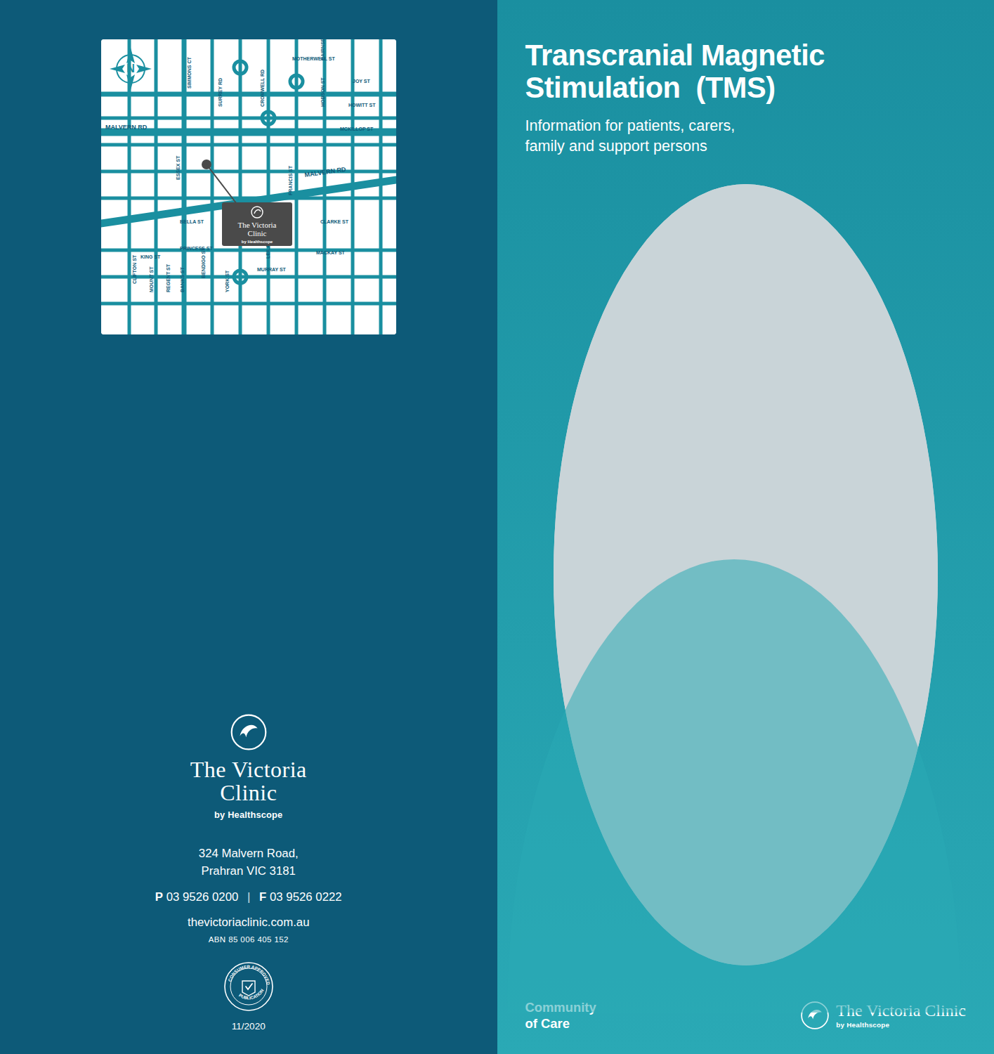N MALVERN RD MALVERN RD SIMMONS CT SURREY RD CROMWELL RD MOTHERWELL ST BAIRNSBURY HOBSON ST JOY ST HOWITT ST MCKILLOP ST ESSEX ST BELLA ST PRINCESS ST FRANCIS ST CLARKE ST MACKAY ST KING ST CLIFTON ST MOUNT ST REGENT ST BANKS ST BENDIGO ST YORK ST MURRAY ST LEILA ST The Victoria Clinic by Healthscope
The Victoria Clinic
by Healthscope
324 Malvern Road,
Prahran VIC 3181
P 03 9526 0200 | F 03 9526 0222
thevictoriaclinic.com.au
ABN 85 006 405 152
CONSUMER APPROVED PUBLICATION
11/2020
Transcranial Magnetic
Stimulation (TMS)
Information for patients, carers,
family and support persons
Community
of Care
The Victoria Clinic by Healthscope